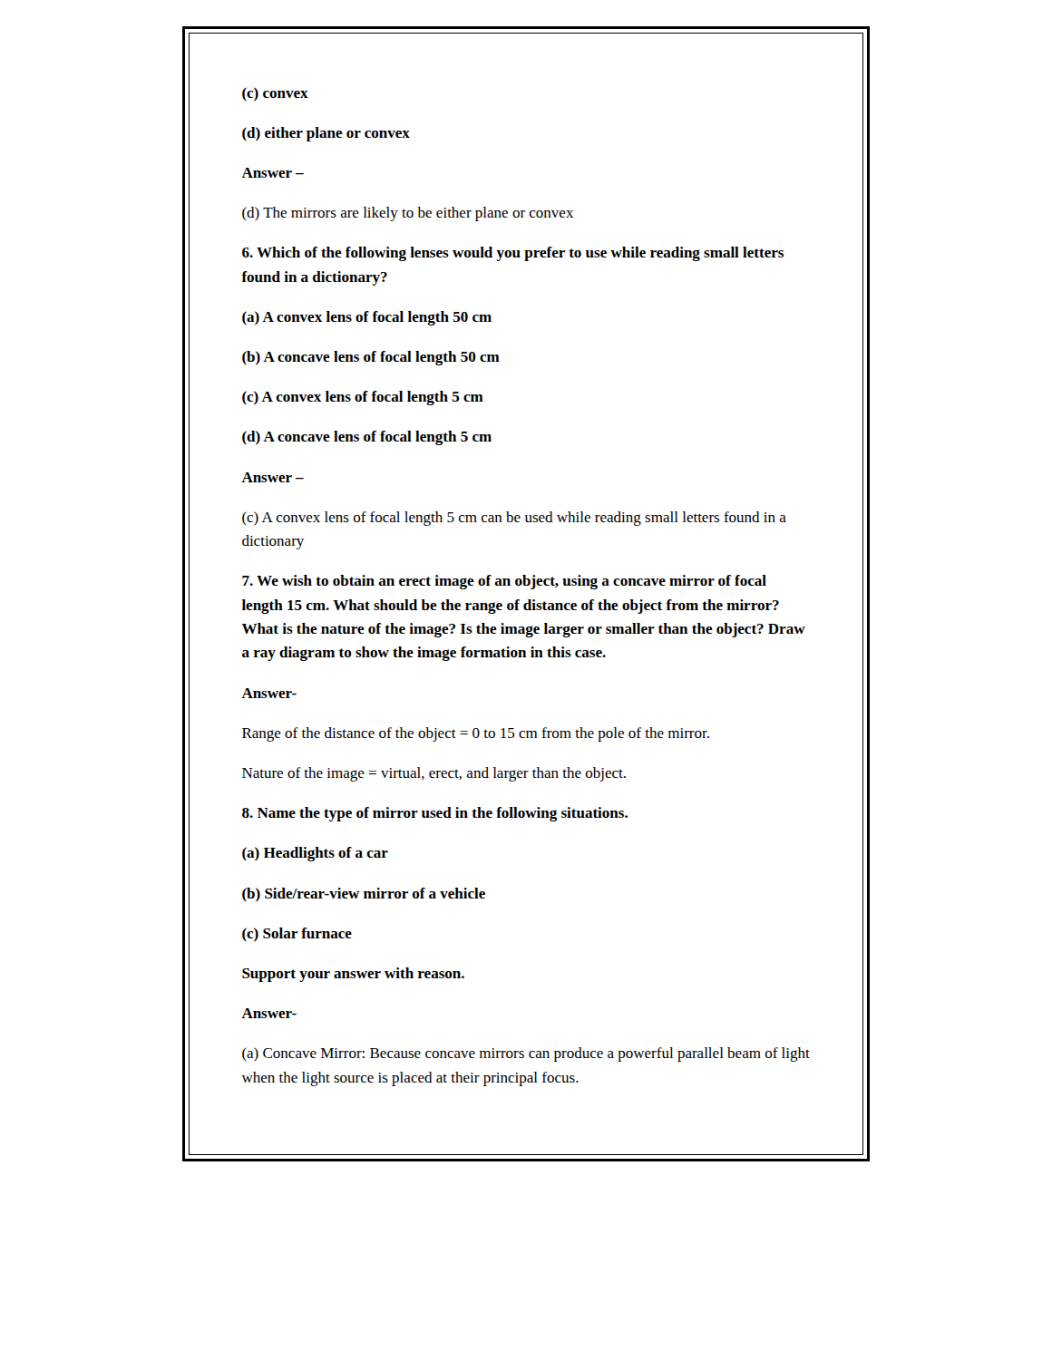(c) convex
(d) either plane or convex
Answer –
(d) The mirrors are likely to be either plane or convex
6. Which of the following lenses would you prefer to use while reading small letters found in a dictionary?
(a) A convex lens of focal length 50 cm
(b) A concave lens of focal length 50 cm
(c) A convex lens of focal length 5 cm
(d) A concave lens of focal length 5 cm
Answer –
(c) A convex lens of focal length 5 cm can be used while reading small letters found in a dictionary
7. We wish to obtain an erect image of an object, using a concave mirror of focal length 15 cm. What should be the range of distance of the object from the mirror? What is the nature of the image? Is the image larger or smaller than the object? Draw a ray diagram to show the image formation in this case.
Answer-
Range of the distance of the object = 0 to 15 cm from the pole of the mirror.
Nature of the image = virtual, erect, and larger than the object.
8. Name the type of mirror used in the following situations.
(a) Headlights of a car
(b) Side/rear-view mirror of a vehicle
(c) Solar furnace
Support your answer with reason.
Answer-
(a) Concave Mirror: Because concave mirrors can produce a powerful parallel beam of light when the light source is placed at their principal focus.